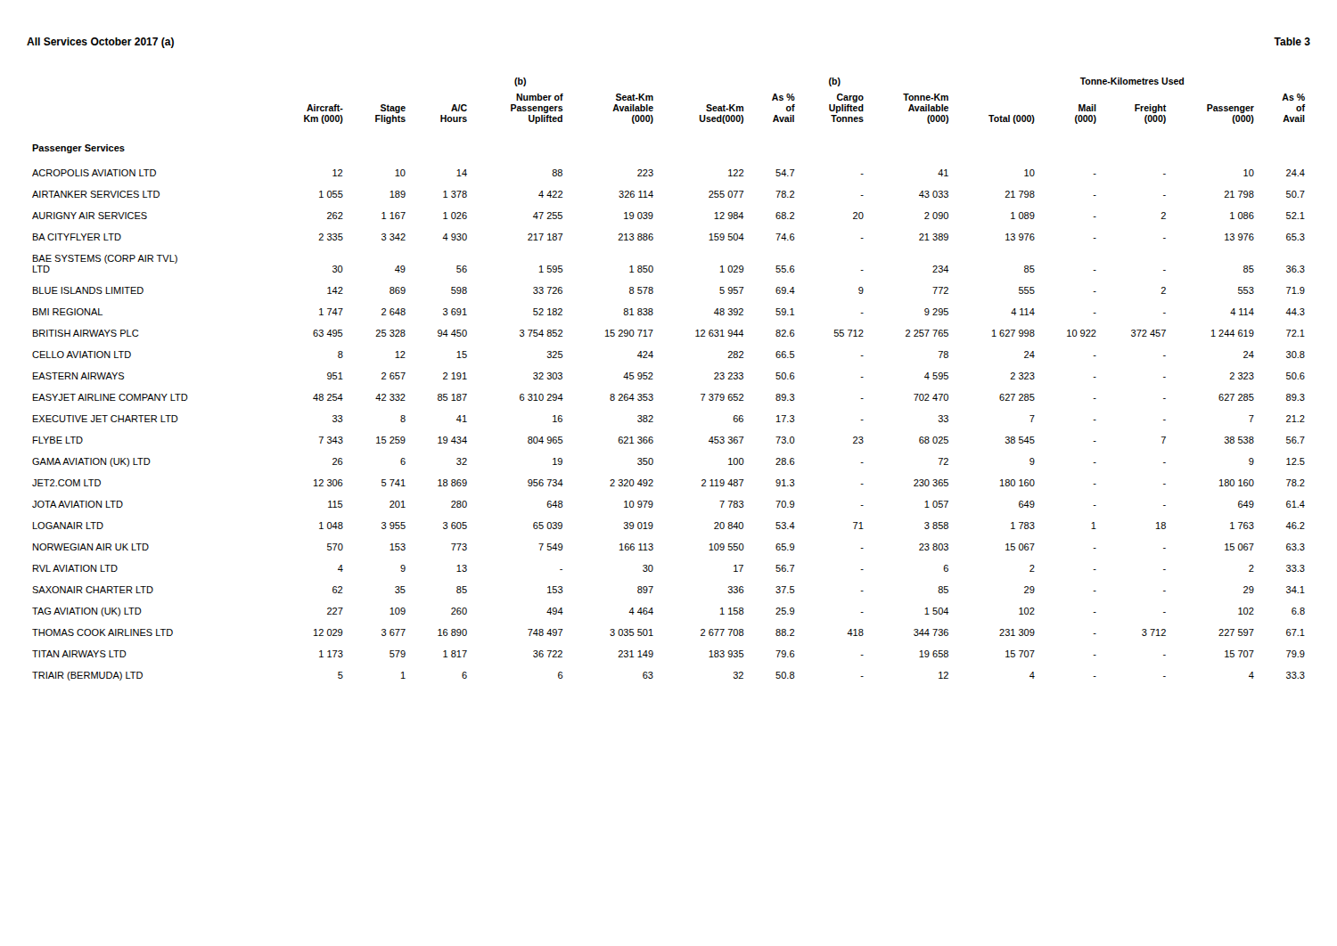All Services October 2017 (a)
Table 3
| | | | | (b) | | | | (b) | | Tonne-Kilometres Used |
| --- | --- | --- | --- | --- | --- | --- | --- | --- | --- | --- |
| | Aircraft- Km (000) | Stage Flights | A/C Hours | Number of Passengers Uplifted | Seat-Km Available (000) | Seat-Km Used(000) | As % of Avail | Cargo Uplifted Tonnes | Tonne-Km Available (000) | Total (000) | Mail (000) | Freight (000) | Passenger (000) | As % of Avail |
| Passenger Services |
| ACROPOLIS AVIATION LTD | 12 | 10 | 14 | 88 | 223 | 122 | 54.7 | - | 41 | 10 | - | - | 10 | 24.4 |
| AIRTANKER SERVICES LTD | 1 055 | 189 | 1 378 | 4 422 | 326 114 | 255 077 | 78.2 | - | 43 033 | 21 798 | - | - | 21 798 | 50.7 |
| AURIGNY AIR SERVICES | 262 | 1 167 | 1 026 | 47 255 | 19 039 | 12 984 | 68.2 | 20 | 2 090 | 1 089 | - | 2 | 1 086 | 52.1 |
| BA CITYFLYER LTD | 2 335 | 3 342 | 4 930 | 217 187 | 213 886 | 159 504 | 74.6 | - | 21 389 | 13 976 | - | - | 13 976 | 65.3 |
| BAE SYSTEMS (CORP AIR TVL) LTD | 30 | 49 | 56 | 1 595 | 1 850 | 1 029 | 55.6 | - | 234 | 85 | - | - | 85 | 36.3 |
| BLUE ISLANDS LIMITED | 142 | 869 | 598 | 33 726 | 8 578 | 5 957 | 69.4 | 9 | 772 | 555 | - | 2 | 553 | 71.9 |
| BMI REGIONAL | 1 747 | 2 648 | 3 691 | 52 182 | 81 838 | 48 392 | 59.1 | - | 9 295 | 4 114 | - | - | 4 114 | 44.3 |
| BRITISH AIRWAYS PLC | 63 495 | 25 328 | 94 450 | 3 754 852 | 15 290 717 | 12 631 944 | 82.6 | 55 712 | 2 257 765 | 1 627 998 | 10 922 | 372 457 | 1 244 619 | 72.1 |
| CELLO AVIATION LTD | 8 | 12 | 15 | 325 | 424 | 282 | 66.5 | - | 78 | 24 | - | - | 24 | 30.8 |
| EASTERN AIRWAYS | 951 | 2 657 | 2 191 | 32 303 | 45 952 | 23 233 | 50.6 | - | 4 595 | 2 323 | - | - | 2 323 | 50.6 |
| EASYJET AIRLINE COMPANY LTD | 48 254 | 42 332 | 85 187 | 6 310 294 | 8 264 353 | 7 379 652 | 89.3 | - | 702 470 | 627 285 | - | - | 627 285 | 89.3 |
| EXECUTIVE JET CHARTER LTD | 33 | 8 | 41 | 16 | 382 | 66 | 17.3 | - | 33 | 7 | - | - | 7 | 21.2 |
| FLYBE LTD | 7 343 | 15 259 | 19 434 | 804 965 | 621 366 | 453 367 | 73.0 | 23 | 68 025 | 38 545 | - | 7 | 38 538 | 56.7 |
| GAMA AVIATION (UK) LTD | 26 | 6 | 32 | 19 | 350 | 100 | 28.6 | - | 72 | 9 | - | - | 9 | 12.5 |
| JET2.COM LTD | 12 306 | 5 741 | 18 869 | 956 734 | 2 320 492 | 2 119 487 | 91.3 | - | 230 365 | 180 160 | - | - | 180 160 | 78.2 |
| JOTA AVIATION LTD | 115 | 201 | 280 | 648 | 10 979 | 7 783 | 70.9 | - | 1 057 | 649 | - | - | 649 | 61.4 |
| LOGANAIR LTD | 1 048 | 3 955 | 3 605 | 65 039 | 39 019 | 20 840 | 53.4 | 71 | 3 858 | 1 783 | 1 | 18 | 1 763 | 46.2 |
| NORWEGIAN AIR UK LTD | 570 | 153 | 773 | 7 549 | 166 113 | 109 550 | 65.9 | - | 23 803 | 15 067 | - | - | 15 067 | 63.3 |
| RVL AVIATION LTD | 4 | 9 | 13 | - | 30 | 17 | 56.7 | - | 6 | 2 | - | - | 2 | 33.3 |
| SAXONAIR CHARTER LTD | 62 | 35 | 85 | 153 | 897 | 336 | 37.5 | - | 85 | 29 | - | - | 29 | 34.1 |
| TAG AVIATION (UK) LTD | 227 | 109 | 260 | 494 | 4 464 | 1 158 | 25.9 | - | 1 504 | 102 | - | - | 102 | 6.8 |
| THOMAS COOK AIRLINES LTD | 12 029 | 3 677 | 16 890 | 748 497 | 3 035 501 | 2 677 708 | 88.2 | 418 | 344 736 | 231 309 | - | 3 712 | 227 597 | 67.1 |
| TITAN AIRWAYS LTD | 1 173 | 579 | 1 817 | 36 722 | 231 149 | 183 935 | 79.6 | - | 19 658 | 15 707 | - | - | 15 707 | 79.9 |
| TRIAIR (BERMUDA) LTD | 5 | 1 | 6 | 6 | 63 | 32 | 50.8 | - | 12 | 4 | - | - | 4 | 33.3 |